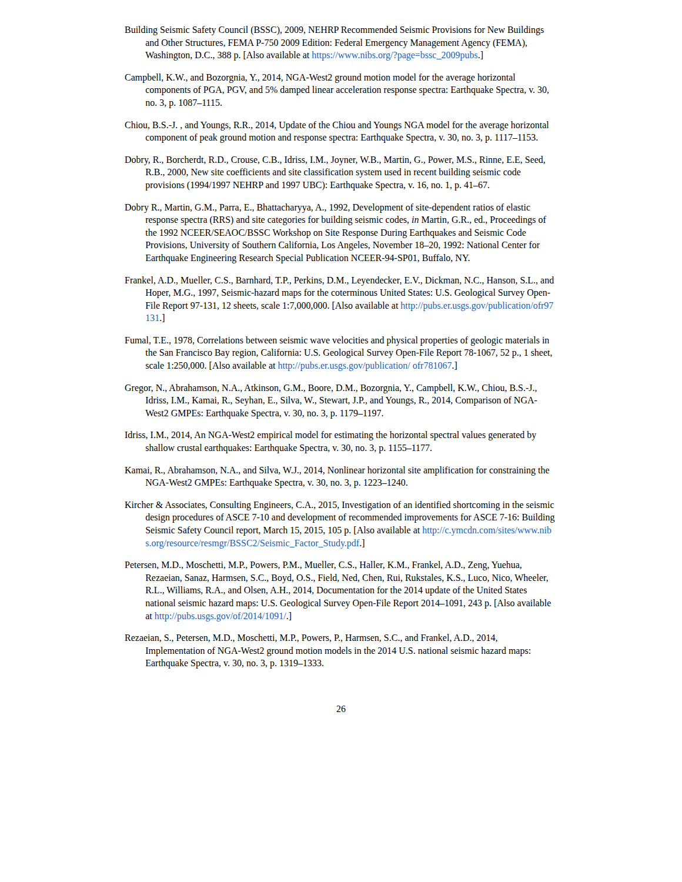Building Seismic Safety Council (BSSC), 2009, NEHRP Recommended Seismic Provisions for New Buildings and Other Structures, FEMA P-750 2009 Edition: Federal Emergency Management Agency (FEMA), Washington, D.C., 388 p. [Also available at https://www.nibs.org/?page=bssc_2009pubs.]
Campbell, K.W., and Bozorgnia, Y., 2014, NGA-West2 ground motion model for the average horizontal components of PGA, PGV, and 5% damped linear acceleration response spectra: Earthquake Spectra, v. 30, no. 3, p. 1087–1115.
Chiou, B.S.-J. , and Youngs, R.R., 2014, Update of the Chiou and Youngs NGA model for the average horizontal component of peak ground motion and response spectra: Earthquake Spectra, v. 30, no. 3, p. 1117–1153.
Dobry, R., Borcherdt, R.D., Crouse, C.B., Idriss, I.M., Joyner, W.B., Martin, G., Power, M.S., Rinne, E.E, Seed, R.B., 2000, New site coefficients and site classification system used in recent building seismic code provisions (1994/1997 NEHRP and 1997 UBC): Earthquake Spectra, v. 16, no. 1, p. 41–67.
Dobry R., Martin, G.M., Parra, E., Bhattacharyya, A., 1992, Development of site-dependent ratios of elastic response spectra (RRS) and site categories for building seismic codes, in Martin, G.R., ed., Proceedings of the 1992 NCEER/SEAOC/BSSC Workshop on Site Response During Earthquakes and Seismic Code Provisions, University of Southern California, Los Angeles, November 18–20, 1992: National Center for Earthquake Engineering Research Special Publication NCEER-94-SP01, Buffalo, NY.
Frankel, A.D., Mueller, C.S., Barnhard, T.P., Perkins, D.M., Leyendecker, E.V., Dickman, N.C., Hanson, S.L., and Hoper, M.G., 1997, Seismic-hazard maps for the coterminous United States: U.S. Geological Survey Open-File Report 97-131, 12 sheets, scale 1:7,000,000. [Also available at http://pubs.er.usgs.gov/publication/ofr97131.]
Fumal, T.E., 1978, Correlations between seismic wave velocities and physical properties of geologic materials in the San Francisco Bay region, California: U.S. Geological Survey Open-File Report 78-1067, 52 p., 1 sheet, scale 1:250,000. [Also available at http://pubs.er.usgs.gov/publication/ ofr781067.]
Gregor, N., Abrahamson, N.A., Atkinson, G.M., Boore, D.M., Bozorgnia, Y., Campbell, K.W., Chiou, B.S.-J., Idriss, I.M., Kamai, R., Seyhan, E., Silva, W., Stewart, J.P., and Youngs, R., 2014, Comparison of NGA-West2 GMPEs: Earthquake Spectra, v. 30, no. 3, p. 1179–1197.
Idriss, I.M., 2014, An NGA-West2 empirical model for estimating the horizontal spectral values generated by shallow crustal earthquakes: Earthquake Spectra, v. 30, no. 3, p. 1155–1177.
Kamai, R., Abrahamson, N.A., and Silva, W.J., 2014, Nonlinear horizontal site amplification for constraining the NGA-West2 GMPEs: Earthquake Spectra, v. 30, no. 3, p. 1223–1240.
Kircher & Associates, Consulting Engineers, C.A., 2015, Investigation of an identified shortcoming in the seismic design procedures of ASCE 7-10 and development of recommended improvements for ASCE 7-16: Building Seismic Safety Council report, March 15, 2015, 105 p. [Also available at http://c.ymcdn.com/sites/www.nibs.org/resource/resmgr/BSSC2/Seismic_Factor_Study.pdf.]
Petersen, M.D., Moschetti, M.P., Powers, P.M., Mueller, C.S., Haller, K.M., Frankel, A.D., Zeng, Yuehua, Rezaeian, Sanaz, Harmsen, S.C., Boyd, O.S., Field, Ned, Chen, Rui, Rukstales, K.S., Luco, Nico, Wheeler, R.L., Williams, R.A., and Olsen, A.H., 2014, Documentation for the 2014 update of the United States national seismic hazard maps: U.S. Geological Survey Open-File Report 2014–1091, 243 p. [Also available at http://pubs.usgs.gov/of/2014/1091/.]
Rezaeian, S., Petersen, M.D., Moschetti, M.P., Powers, P., Harmsen, S.C., and Frankel, A.D., 2014, Implementation of NGA-West2 ground motion models in the 2014 U.S. national seismic hazard maps: Earthquake Spectra, v. 30, no. 3, p. 1319–1333.
26